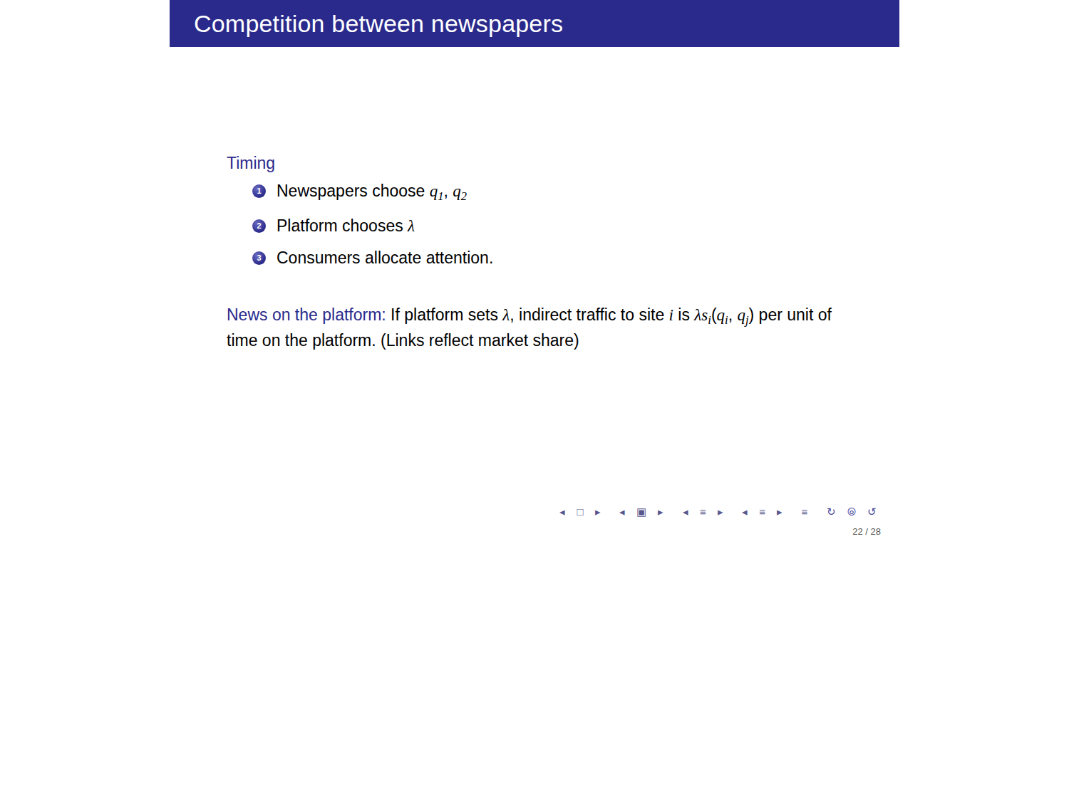Competition between newspapers
Timing
Newspapers choose q 1, q 2
Platform chooses λ
Consumers allocate attention.
News on the platform: If platform sets λ, indirect traffic to site i is λsi(qi, qj) per unit of time on the platform. (Links reflect market share)
◂ □ ▸ ◂ ▣ ▸ ◂ ≡ ▸ ◂ ≡ ▸ ≡ ↻ ⦾ ↺
22 / 28